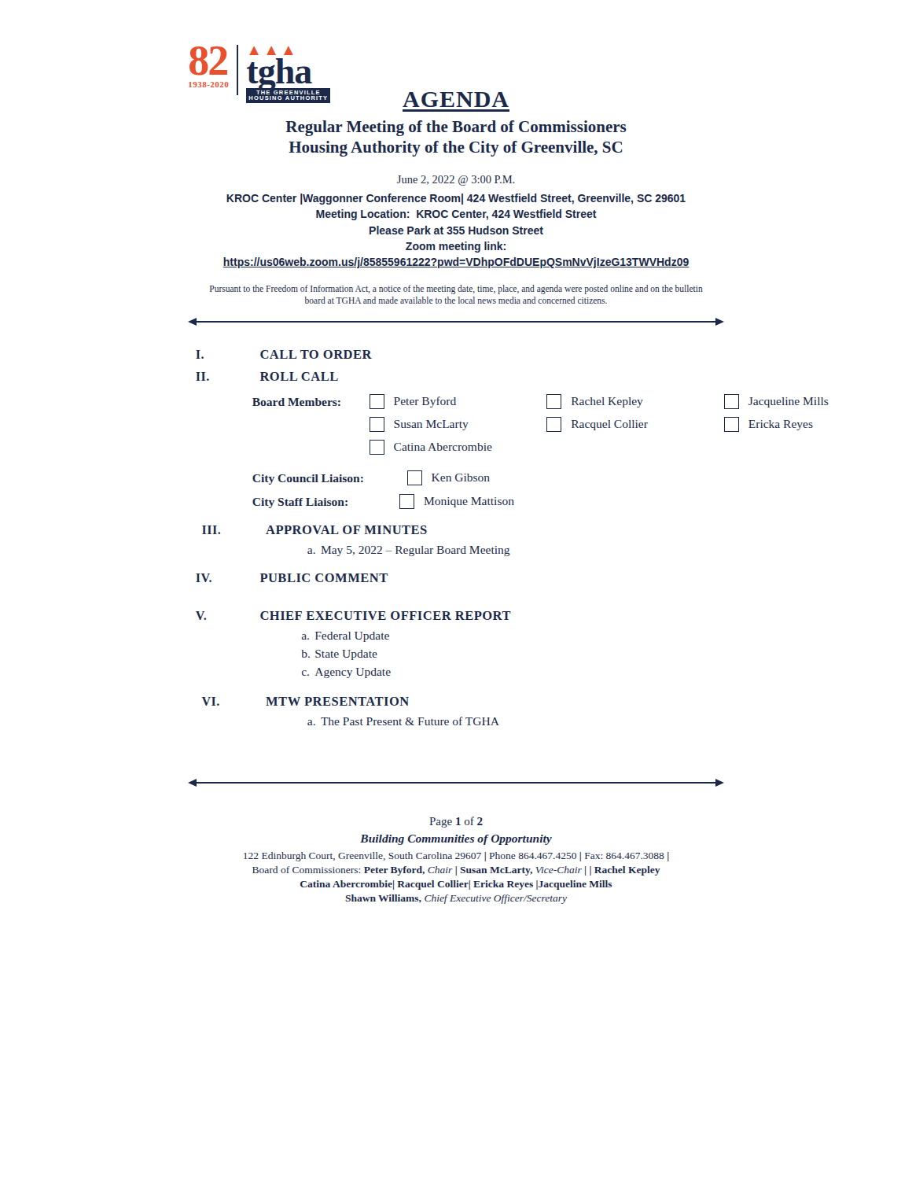82 1938-2020
▲▲▲
tgha
THE GREENVILLE
HOUSING AUTHORITY
AGENDA
Regular Meeting of the Board of Commissioners
Housing Authority of the City of Greenville, SC
June 2, 2022 @ 3:00 P.M.
KROC Center |Waggonner Conference Room| 424 Westfield Street, Greenville, SC 29601
Meeting Location: KROC Center, 424 Westfield Street
Please Park at 355 Hudson Street
Zoom meeting link:
https://us06web.zoom.us/j/85855961222?pwd=VDhpOFdDUEpQSmNvVjIzeG13TWVHdz09
Pursuant to the Freedom of Information Act, a notice of the meeting date, time, place, and agenda were posted online and on the bulletin board at TGHA and made available to the local news media and concerned citizens.
I.
CALL TO ORDER
II.
ROLL CALL
Board Members:
Peter Byford
Rachel Kepley
Jacqueline Mills
Susan McLarty
Racquel Collier
Ericka Reyes
Catina Abercrombie
City Council Liaison:
Ken Gibson
City Staff Liaison:
Monique Mattison
III.
APPROVAL OF MINUTES
a. May 5, 2022 – Regular Board Meeting
IV.
PUBLIC COMMENT
V.
CHIEF EXECUTIVE OFFICER REPORT
a. Federal Update
b. State Update
c. Agency Update
VI.
MTW PRESENTATION
a. The Past Present & Future of TGHA
Page 1 of 2
Building Communities of Opportunity
122 Edinburgh Court, Greenville, South Carolina 29607 | Phone 864.467.4250 | Fax: 864.467.3088 |
Board of Commissioners: Peter Byford, Chair | Susan McLarty, Vice-Chair | | Rachel Kepley
Catina Abercrombie| Racquel Collier| Ericka Reyes |Jacqueline Mills
Shawn Williams, Chief Executive Officer/Secretary